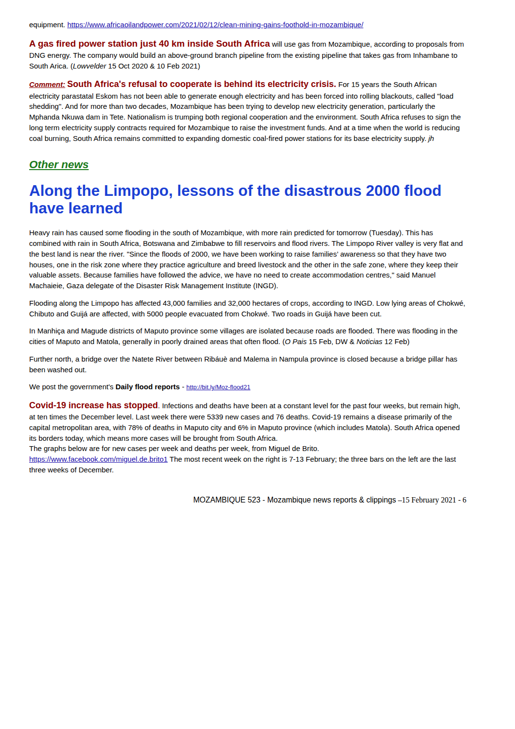equipment. https://www.africaoilandpower.com/2021/02/12/clean-mining-gains-foothold-in-mozambique/
A gas fired power station just 40 km inside South Africa will use gas from Mozambique, according to proposals from DNG energy. The company would build an above-ground branch pipeline from the existing pipeline that takes gas from Inhambane to South Arica. (Lowvelder 15 Oct 2020 & 10 Feb 2021)
Comment: South Africa's refusal to cooperate is behind its electricity crisis. For 15 years the South African electricity parastatal Eskom has not been able to generate enough electricity and has been forced into rolling blackouts, called "load shedding". And for more than two decades, Mozambique has been trying to develop new electricity generation, particularly the Mphanda Nkuwa dam in Tete. Nationalism is trumping both regional cooperation and the environment. South Africa refuses to sign the long term electricity supply contracts required for Mozambique to raise the investment funds. And at a time when the world is reducing coal burning, South Africa remains committed to expanding domestic coal-fired power stations for its base electricity supply. jh
Other news
Along the Limpopo, lessons of the disastrous 2000 flood have learned
Heavy rain has caused some flooding in the south of Mozambique, with more rain predicted for tomorrow (Tuesday). This has combined with rain in South Africa, Botswana and Zimbabwe to fill reservoirs and flood rivers. The Limpopo River valley is very flat and the best land is near the river. "Since the floods of 2000, we have been working to raise families’ awareness so that they have two houses, one in the risk zone where they practice agriculture and breed livestock and the other in the safe zone, where they keep their valuable assets. Because families have followed the advice, we have no need to create accommodation centres," said Manuel Machaieie, Gaza delegate of the Disaster Risk Management Institute (INGD).
Flooding along the Limpopo has affected 43,000 families and 32,000 hectares of crops, according to INGD. Low lying areas of Chokwé, Chibuto and Guijá are affected, with 5000 people evacuated from Chokwé. Two roads in Guijá have been cut.
In Manhiça and Magude districts of Maputo province some villages are isolated because roads are flooded. There was flooding in the cities of Maputo and Matola, generally in poorly drained areas that often flood. (O Pais 15 Feb, DW & Noticias 12 Feb)
Further north, a bridge over the Natete River between Ribáuè and Malema in Nampula province is closed because a bridge pillar has been washed out.
We post the government's Daily flood reports - http://bit.ly/Moz-flood21
Covid-19 increase has stopped. Infections and deaths have been at a constant level for the past four weeks, but remain high, at ten times the December level. Last week there were 5339 new cases and 76 deaths. Covid-19 remains a disease primarily of the capital metropolitan area, with 78% of deaths in Maputo city and 6% in Maputo province (which includes Matola). South Africa opened its borders today, which means more cases will be brought from South Africa.
The graphs below are for new cases per week and deaths per week, from Miguel de Brito.
https://www.facebook.com/miguel.de.brito1 The most recent week on the right is 7-13 February; the three bars on the left are the last three weeks of December.
MOZAMBIQUE 523 - Mozambique news reports & clippings –15 February 2021 - 6